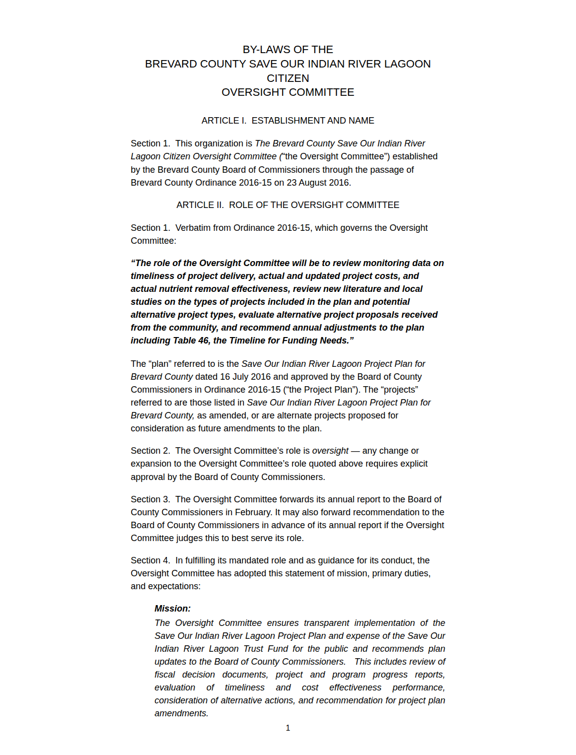BY-LAWS OF THE
BREVARD COUNTY SAVE OUR INDIAN RIVER LAGOON CITIZEN
OVERSIGHT COMMITTEE
ARTICLE I. ESTABLISHMENT AND NAME
Section 1. This organization is The Brevard County Save Our Indian River Lagoon Citizen Oversight Committee (“the Oversight Committee”) established by the Brevard County Board of Commissioners through the passage of Brevard County Ordinance 2016-15 on 23 August 2016.
ARTICLE II. ROLE OF THE OVERSIGHT COMMITTEE
Section 1. Verbatim from Ordinance 2016-15, which governs the Oversight Committee:
“The role of the Oversight Committee will be to review monitoring data on timeliness of project delivery, actual and updated project costs, and actual nutrient removal effectiveness, review new literature and local studies on the types of projects included in the plan and potential alternative project types, evaluate alternative project proposals received from the community, and recommend annual adjustments to the plan including Table 46, the Timeline for Funding Needs.”
The “plan” referred to is the Save Our Indian River Lagoon Project Plan for Brevard County dated 16 July 2016 and approved by the Board of County Commissioners in Ordinance 2016-15 (“the Project Plan”). The “projects” referred to are those listed in Save Our Indian River Lagoon Project Plan for Brevard County, as amended, or are alternate projects proposed for consideration as future amendments to the plan.
Section 2. The Oversight Committee’s role is oversight — any change or expansion to the Oversight Committee’s role quoted above requires explicit approval by the Board of County Commissioners.
Section 3. The Oversight Committee forwards its annual report to the Board of County Commissioners in February. It may also forward recommendation to the Board of County Commissioners in advance of its annual report if the Oversight Committee judges this to best serve its role.
Section 4. In fulfilling its mandated role and as guidance for its conduct, the Oversight Committee has adopted this statement of mission, primary duties, and expectations:
Mission:
The Oversight Committee ensures transparent implementation of the Save Our Indian River Lagoon Project Plan and expense of the Save Our Indian River Lagoon Trust Fund for the public and recommends plan updates to the Board of County Commissioners. This includes review of fiscal decision documents, project and program progress reports, evaluation of timeliness and cost effectiveness performance, consideration of alternative actions, and recommendation for project plan amendments.
1